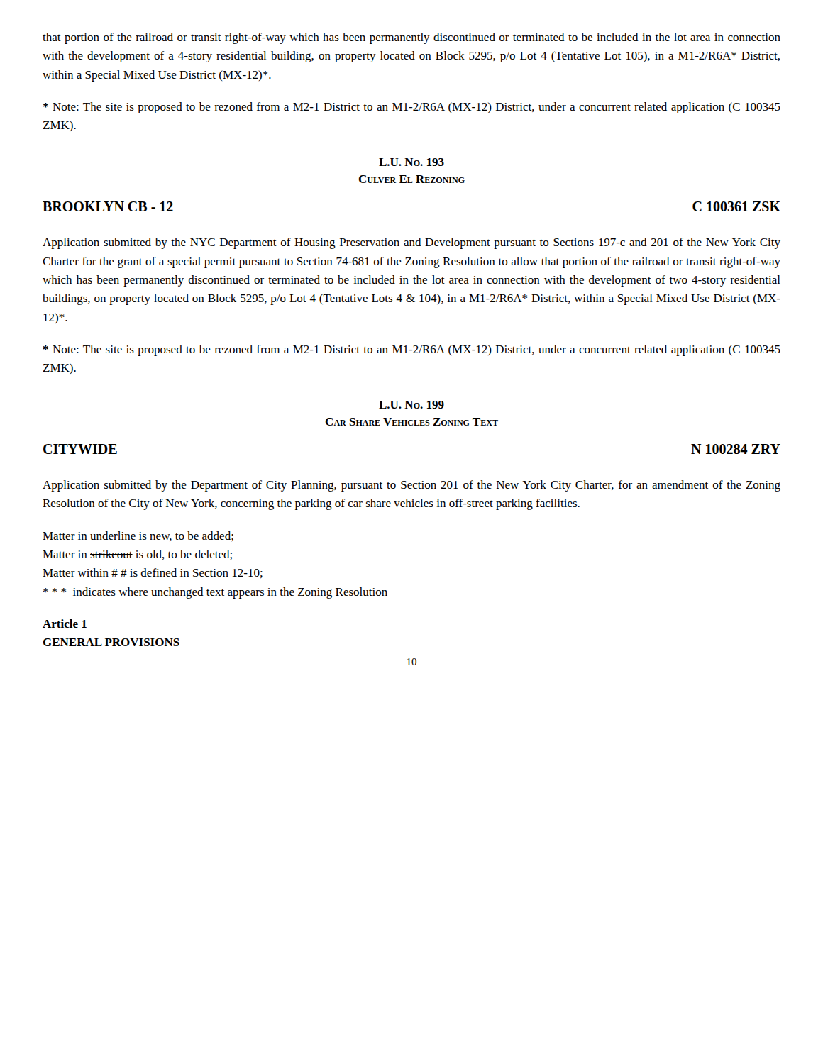that portion of the railroad or transit right-of-way which has been permanently discontinued or terminated to be included in the lot area in connection with the development of a 4-story residential building, on property located on Block 5295, p/o Lot 4 (Tentative Lot 105), in a M1-2/R6A* District, within a Special Mixed Use District (MX-12)*.
* Note: The site is proposed to be rezoned from a M2-1 District to an M1-2/R6A (MX-12) District, under a concurrent related application (C 100345 ZMK).
L.U. No. 193
Culver El Rezoning
BROOKLYN CB - 12 C 100361 ZSK
Application submitted by the NYC Department of Housing Preservation and Development pursuant to Sections 197-c and 201 of the New York City Charter for the grant of a special permit pursuant to Section 74-681 of the Zoning Resolution to allow that portion of the railroad or transit right-of-way which has been permanently discontinued or terminated to be included in the lot area in connection with the development of two 4-story residential buildings, on property located on Block 5295, p/o Lot 4 (Tentative Lots 4 & 104), in a M1-2/R6A* District, within a Special Mixed Use District (MX-12)*.
* Note: The site is proposed to be rezoned from a M2-1 District to an M1-2/R6A (MX-12) District, under a concurrent related application (C 100345 ZMK).
L.U. No. 199
Car Share Vehicles Zoning Text
CITYWIDE N 100284 ZRY
Application submitted by the Department of City Planning, pursuant to Section 201 of the New York City Charter, for an amendment of the Zoning Resolution of the City of New York, concerning the parking of car share vehicles in off-street parking facilities.
Matter in underline is new, to be added;
Matter in strikeout is old, to be deleted;
Matter within # # is defined in Section 12-10;
* * * indicates where unchanged text appears in the Zoning Resolution
Article 1
GENERAL PROVISIONS
10